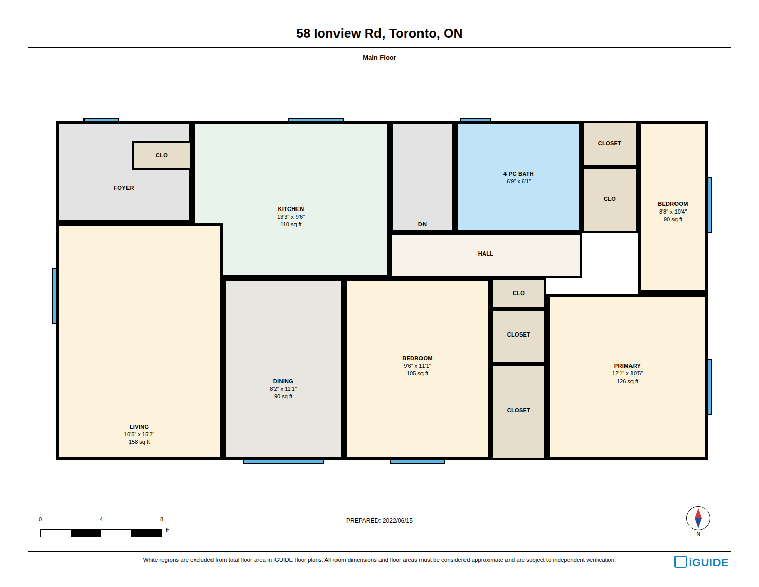58 Ionview Rd, Toronto, ON
Main Floor
FOYER
CLO
KITCHEN
13'3" x 9'6"
110 sq ft
DN
4 PC BATH
6'9" x 6'1"
CLOSET
CLO
BEDROOM
8'8" x 10'4"
90 sq ft
HALL
LIVING
10'5" x 15'2"
158 sq ft
DINING
8'2" x 11'1"
90 sq ft
BEDROOM
9'6" x 11'1"
105 sq ft
CLO
CLOSET
CLOSET
PRIMARY
12'1" x 10'5"
126 sq ft
0 4 8
ft
PREPARED: 2022/06/15
N
White regions are excluded from total floor area in iGUIDE floor plans. All room dimensions and floor areas must be considered approximate and are subject to independent verification.
iGUIDE